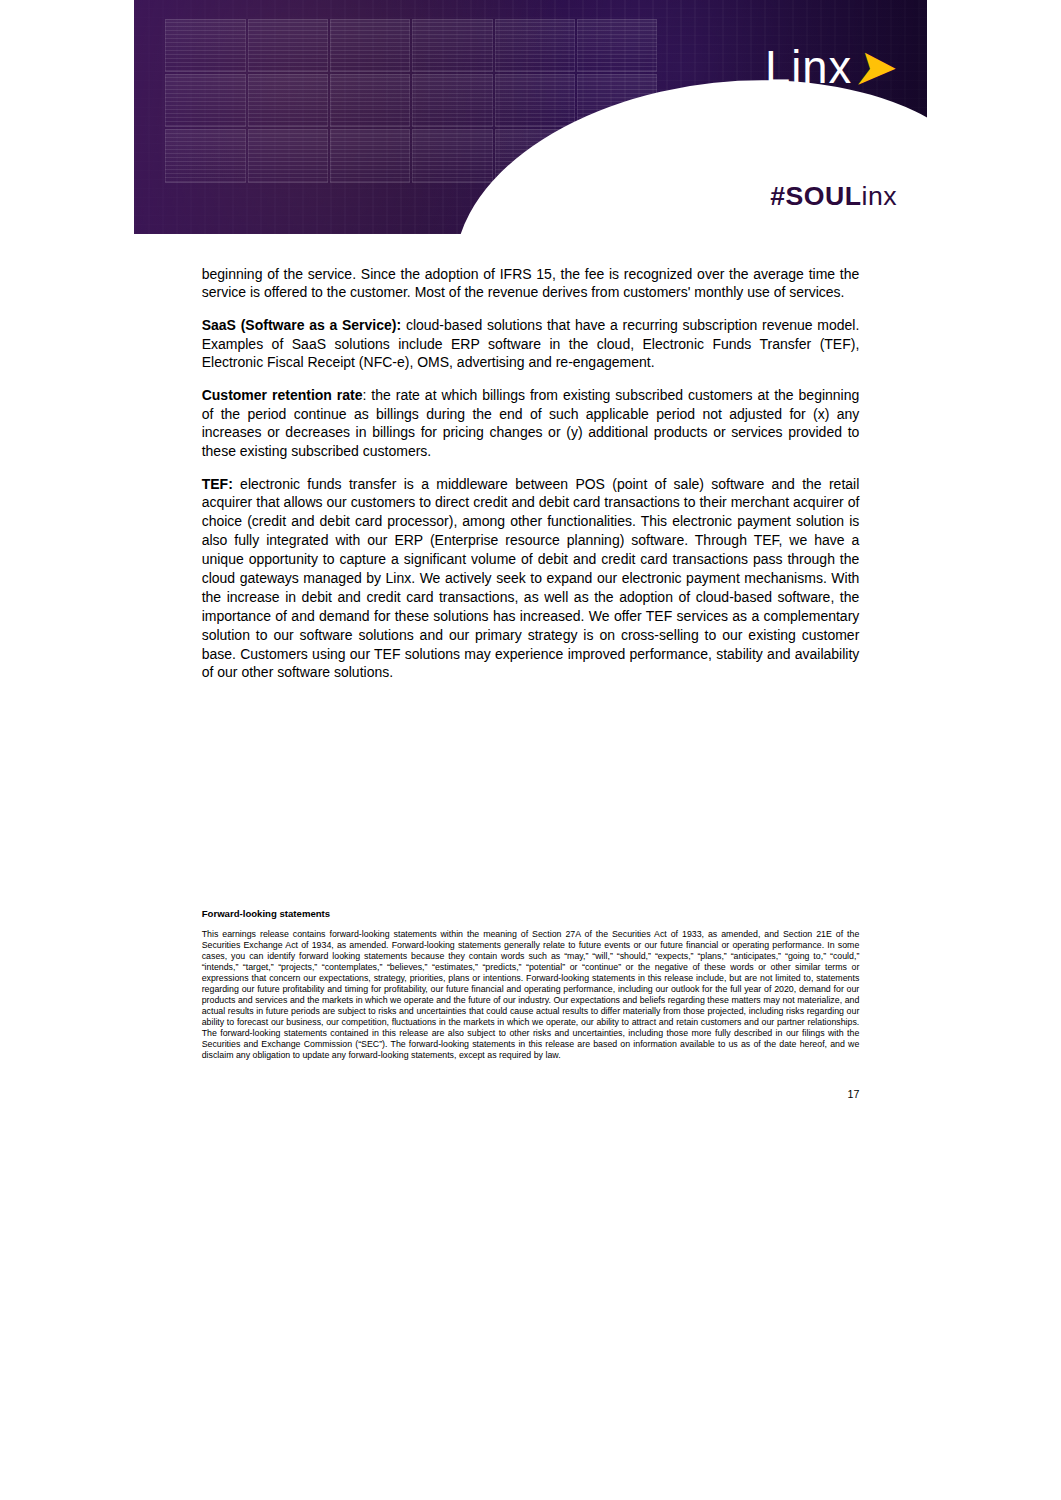Linx➤
#SOUL inx
beginning of the service. Since the adoption of IFRS 15, the fee is recognized over the average time the service is offered to the customer. Most of the revenue derives from customers' monthly use of services.
SaaS (Software as a Service): cloud-based solutions that have a recurring subscription revenue model. Examples of SaaS solutions include ERP software in the cloud, Electronic Funds Transfer (TEF), Electronic Fiscal Receipt (NFC-e), OMS, advertising and re-engagement.
Customer retention rate: the rate at which billings from existing subscribed customers at the beginning of the period continue as billings during the end of such applicable period not adjusted for (x) any increases or decreases in billings for pricing changes or (y) additional products or services provided to these existing subscribed customers.
TEF: electronic funds transfer is a middleware between POS (point of sale) software and the retail acquirer that allows our customers to direct credit and debit card transactions to their merchant acquirer of choice (credit and debit card processor), among other functionalities. This electronic payment solution is also fully integrated with our ERP (Enterprise resource planning) software. Through TEF, we have a unique opportunity to capture a significant volume of debit and credit card transactions pass through the cloud gateways managed by Linx. We actively seek to expand our electronic payment mechanisms. With the increase in debit and credit card transactions, as well as the adoption of cloud-based software, the importance of and demand for these solutions has increased. We offer TEF services as a complementary solution to our software solutions and our primary strategy is on cross-selling to our existing customer base. Customers using our TEF solutions may experience improved performance, stability and availability of our other software solutions.
Forward-looking statements
This earnings release contains forward-looking statements within the meaning of Section 27A of the Securities Act of 1933, as amended, and Section 21E of the Securities Exchange Act of 1934, as amended. Forward-looking statements generally relate to future events or our future financial or operating performance. In some cases, you can identify forward looking statements because they contain words such as “may,” “will,” “should,” “expects,” “plans,” “anticipates,” “going to,” “could,” “intends,” “target,” “projects,” “contemplates,” “believes,” “estimates,” “predicts,” “potential” or “continue” or the negative of these words or other similar terms or expressions that concern our expectations, strategy, priorities, plans or intentions. Forward-looking statements in this release include, but are not limited to, statements regarding our future profitability and timing for profitability, our future financial and operating performance, including our outlook for the full year of 2020, demand for our products and services and the markets in which we operate and the future of our industry. Our expectations and beliefs regarding these matters may not materialize, and actual results in future periods are subject to risks and uncertainties that could cause actual results to differ materially from those projected, including risks regarding our ability to forecast our business, our competition, fluctuations in the markets in which we operate, our ability to attract and retain customers and our partner relationships. The forward-looking statements contained in this release are also subject to other risks and uncertainties, including those more fully described in our filings with the Securities and Exchange Commission (“SEC”). The forward-looking statements in this release are based on information available to us as of the date hereof, and we disclaim any obligation to update any forward-looking statements, except as required by law.
17